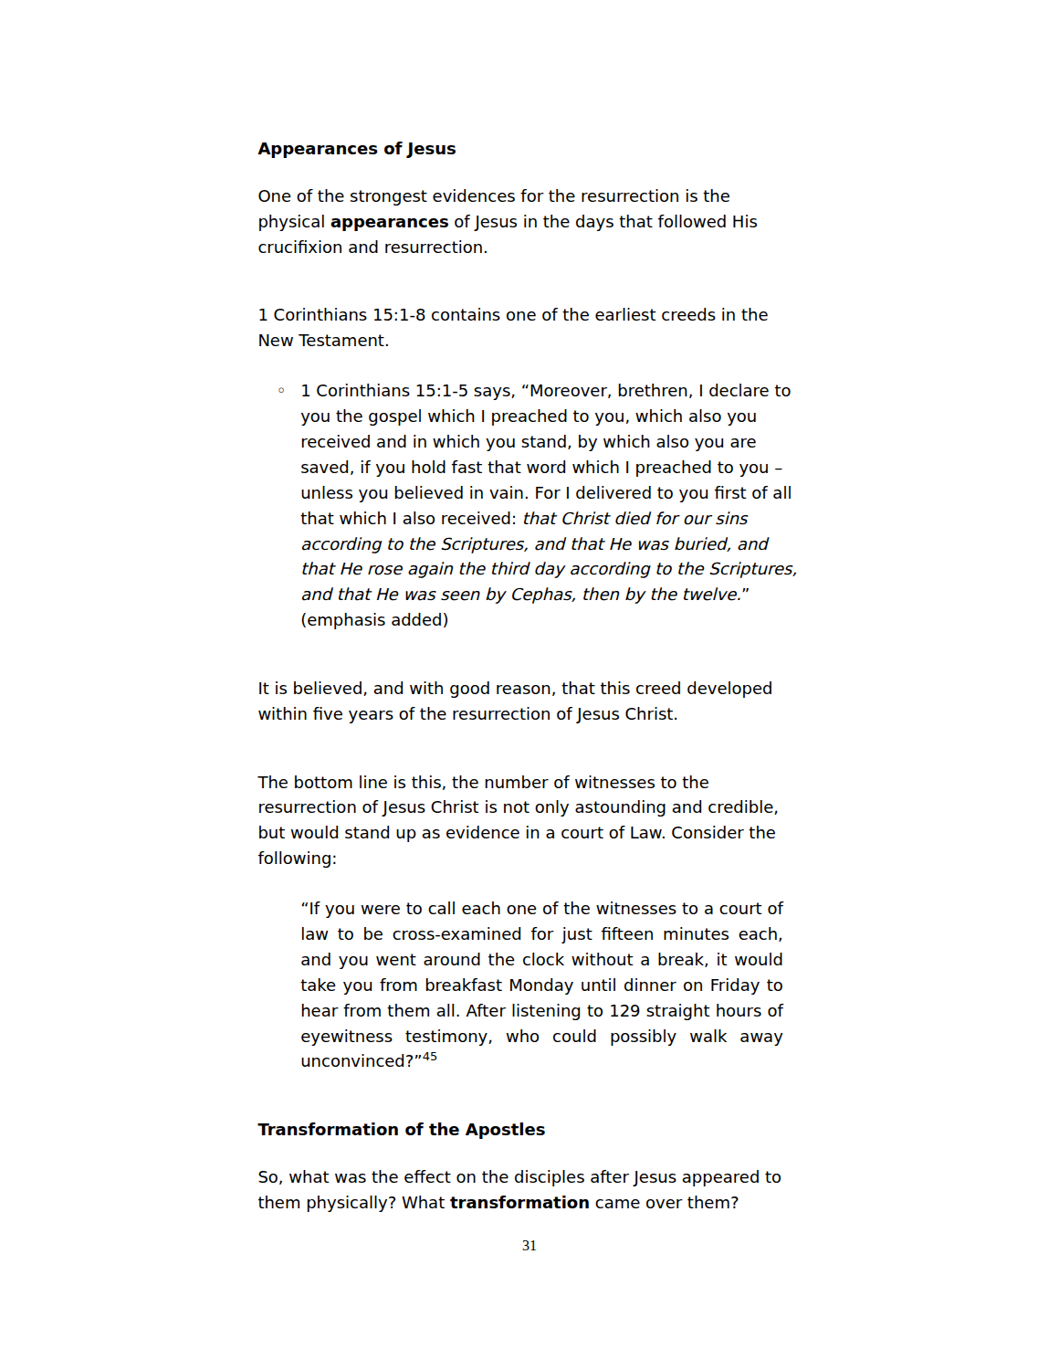Appearances of Jesus
One of the strongest evidences for the resurrection is the physical appearances of Jesus in the days that followed His crucifixion and resurrection.
1 Corinthians 15:1-8 contains one of the earliest creeds in the New Testament.
1 Corinthians 15:1-5 says, “Moreover, brethren, I declare to you the gospel which I preached to you, which also you received and in which you stand, by which also you are saved, if you hold fast that word which I preached to you – unless you believed in vain. For I delivered to you first of all that which I also received: that Christ died for our sins according to the Scriptures, and that He was buried, and that He rose again the third day according to the Scriptures, and that He was seen by Cephas, then by the twelve.” (emphasis added)
It is believed, and with good reason, that this creed developed within five years of the resurrection of Jesus Christ.
The bottom line is this, the number of witnesses to the resurrection of Jesus Christ is not only astounding and credible, but would stand up as evidence in a court of Law. Consider the following:
“If you were to call each one of the witnesses to a court of law to be cross-examined for just fifteen minutes each, and you went around the clock without a break, it would take you from breakfast Monday until dinner on Friday to hear from them all. After listening to 129 straight hours of eyewitness testimony, who could possibly walk away unconvinced?”45
Transformation of the Apostles
So, what was the effect on the disciples after Jesus appeared to them physically? What transformation came over them?
31